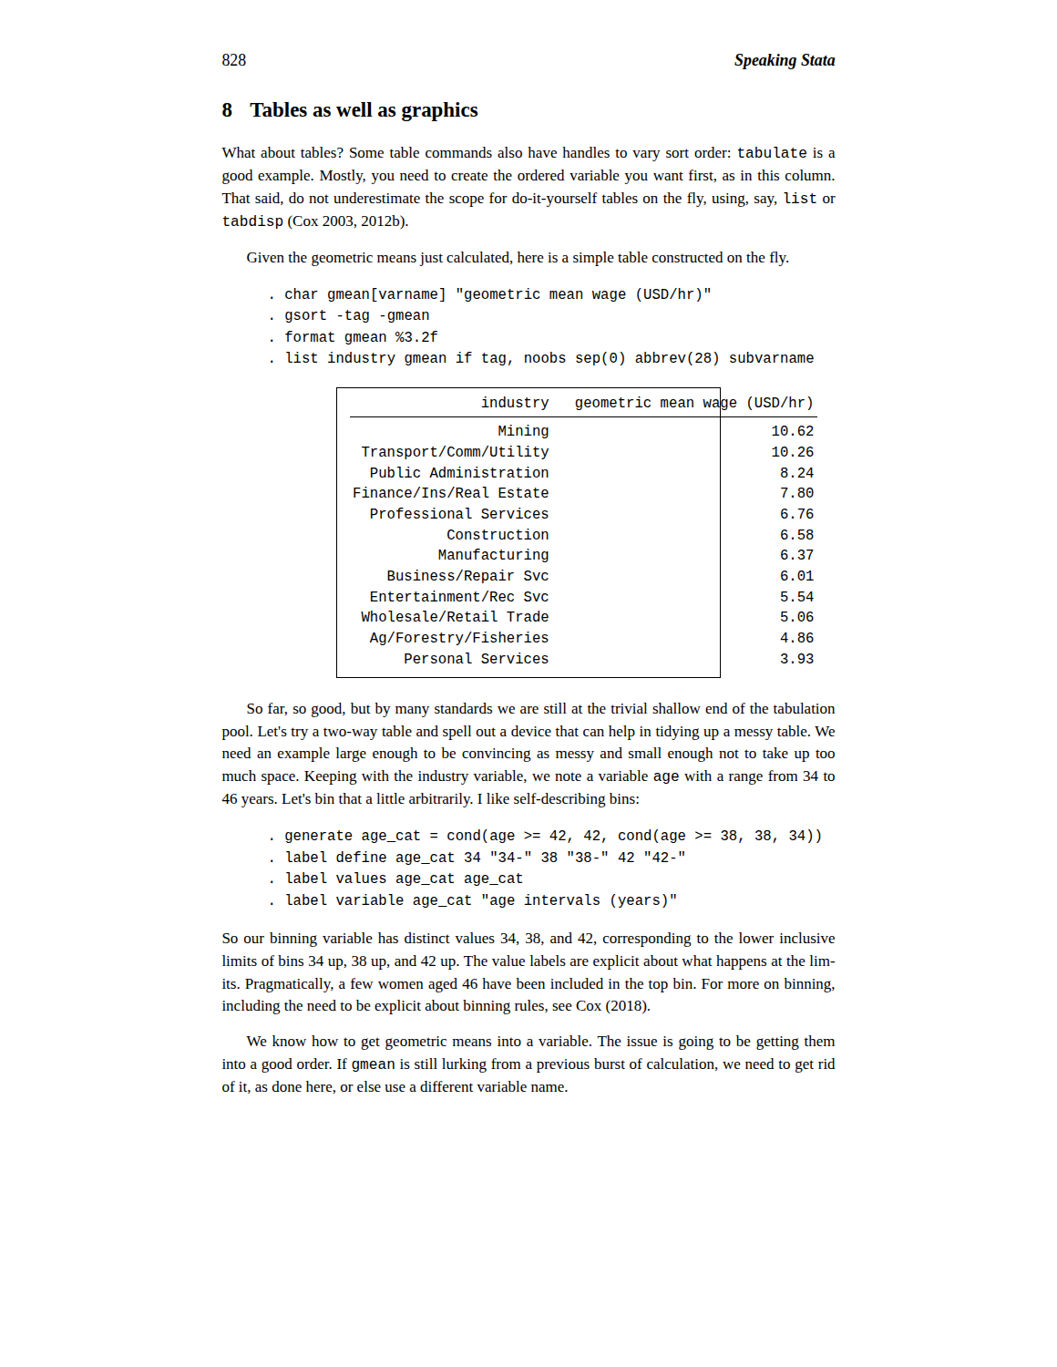828 Speaking Stata
8 Tables as well as graphics
What about tables? Some table commands also have handles to vary sort order: tabulate is a good example. Mostly, you need to create the ordered variable you want first, as in this column. That said, do not underestimate the scope for do-it-yourself tables on the fly, using, say, list or tabdisp (Cox 2003, 2012b).
Given the geometric means just calculated, here is a simple table constructed on the fly.
. char gmean[varname] "geometric mean wage (USD/hr)" . gsort -tag -gmean . format gmean %3.2f . list industry gmean if tag, noobs sep(0) abbrev(28) subvarname
| industry | geometric mean wage (USD/hr) |
| Mining | 10.62 |
| Transport/Comm/Utility | 10.26 |
| Public Administration | 8.24 |
| Finance/Ins/Real Estate | 7.80 |
| Professional Services | 6.76 |
| Construction | 6.58 |
| Manufacturing | 6.37 |
| Business/Repair Svc | 6.01 |
| Entertainment/Rec Svc | 5.54 |
| Wholesale/Retail Trade | 5.06 |
| Ag/Forestry/Fisheries | 4.86 |
| Personal Services | 3.93 |
So far, so good, but by many standards we are still at the trivial shallow end of the tabulation pool. Let's try a two-way table and spell out a device that can help in tidying up a messy table. We need an example large enough to be convincing as messy and small enough not to take up too much space. Keeping with the industry variable, we note a variable age with a range from 34 to 46 years. Let's bin that a little arbitrarily. I like self-describing bins:
. generate age_cat = cond(age >= 42, 42, cond(age >= 38, 38, 34)) . label define age_cat 34 "34-" 38 "38-" 42 "42-" . label values age_cat age_cat . label variable age_cat "age intervals (years)"
So our binning variable has distinct values 34, 38, and 42, corresponding to the lower inclusive limits of bins 34 up, 38 up, and 42 up. The value labels are explicit about what happens at the limits. Pragmatically, a few women aged 46 have been included in the top bin. For more on binning, including the need to be explicit about binning rules, see Cox (2018).
We know how to get geometric means into a variable. The issue is going to be getting them into a good order. If gmean is still lurking from a previous burst of calculation, we need to get rid of it, as done here, or else use a different variable name.